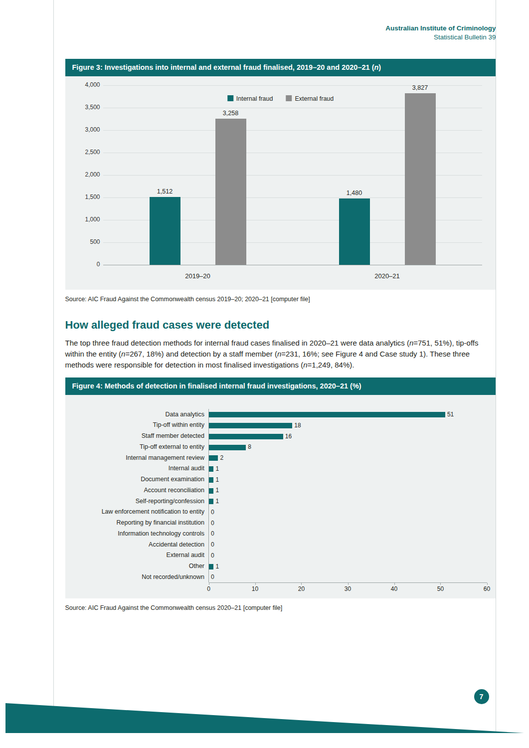Australian Institute of Criminology
Statistical Bulletin 39
Figure 3: Investigations into internal and external fraud finalised, 2019–20 and 2020–21 (n)
4,000 3,500 3,000 2,500 2,000 1,500 1,000 500 0
Internal fraud External fraud
1,512
3,258
1,480
3,827
2019–20 2020–21
Source: AIC Fraud Against the Commonwealth census 2019–20; 2020–21 [computer file]
How alleged fraud cases were detected
The top three fraud detection methods for internal fraud cases finalised in 2020–21 were data analytics (n=751, 51%), tip-offs within the entity (n=267, 18%) and detection by a staff member (n=231, 16%; see Figure 4 and Case study 1). These three methods were responsible for detection in most finalised investigations (n=1,249, 84%).
Figure 4: Methods of detection in finalised internal fraud investigations, 2020–21 (%)
| Data analytics | 51 |
| Tip-off within entity | 18 |
| Staff member detected | 16 |
| Tip-off external to entity | 8 |
| Internal management review | 2 |
| Internal audit | 1 |
| Document examination | 1 |
| Account reconciliation | 1 |
| Self-reporting/confession | 1 |
| Law enforcement notification to entity | 0 |
| Reporting by financial institution | 0 |
| Information technology controls | 0 |
| Accidental detection | 0 |
| External audit | 0 |
| Other | 1 |
| Not recorded/unknown | 0 |
0 10 20 30 40 50 60
Source: AIC Fraud Against the Commonwealth census 2020–21 [computer file]
7